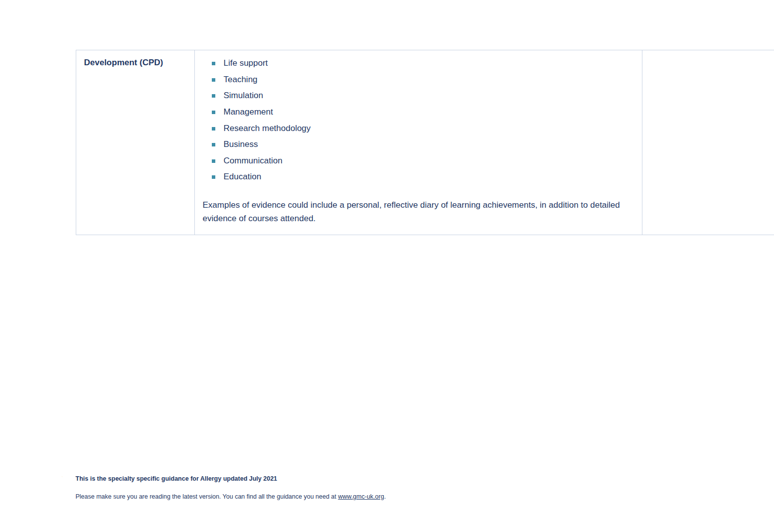| Development (CPD) | Life support Teaching Simulation Management Research methodology Business Communication Education Examples of evidence could include a personal, reflective diary of learning achievements, in addition to detailed evidence of courses attended. | |
This is the specialty specific guidance for Allergy updated July 2021
Please make sure you are reading the latest version. You can find all the guidance you need at www.gmc-uk.org.